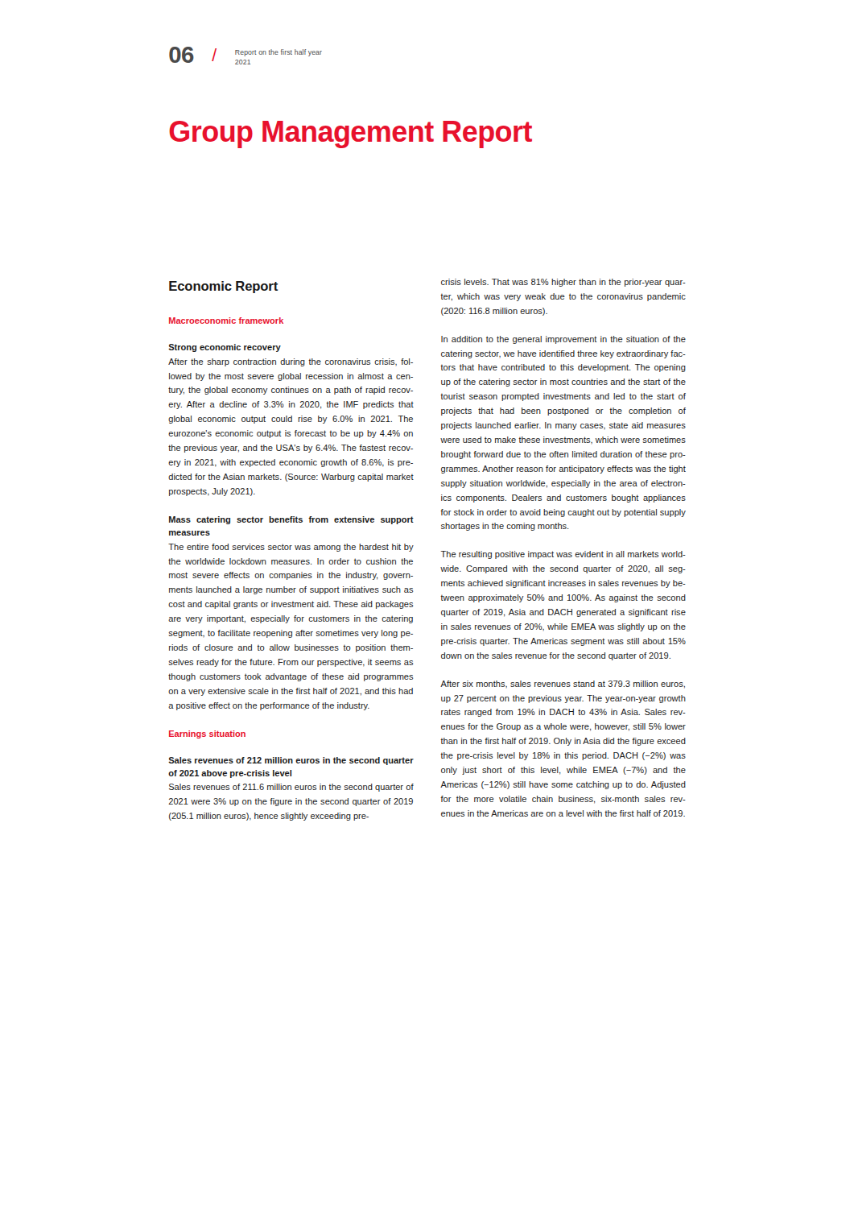06
/
Report on the first half year
2021
Group Management Report
Economic Report
Macroeconomic framework
Strong economic recovery
After the sharp contraction during the coronavirus crisis, followed by the most severe global recession in almost a century, the global economy continues on a path of rapid recovery. After a decline of 3.3% in 2020, the IMF predicts that global economic output could rise by 6.0% in 2021. The eurozone's economic output is forecast to be up by 4.4% on the previous year, and the USA's by 6.4%. The fastest recovery in 2021, with expected economic growth of 8.6%, is predicted for the Asian markets. (Source: Warburg capital market prospects, July 2021).
Mass catering sector benefits from extensive support measures
The entire food services sector was among the hardest hit by the worldwide lockdown measures. In order to cushion the most severe effects on companies in the industry, governments launched a large number of support initiatives such as cost and capital grants or investment aid. These aid packages are very important, especially for customers in the catering segment, to facilitate reopening after sometimes very long periods of closure and to allow businesses to position themselves ready for the future. From our perspective, it seems as though customers took advantage of these aid programmes on a very extensive scale in the first half of 2021, and this had a positive effect on the performance of the industry.
Earnings situation
Sales revenues of 212 million euros in the second quarter of 2021 above pre-crisis level
Sales revenues of 211.6 million euros in the second quarter of 2021 were 3% up on the figure in the second quarter of 2019 (205.1 million euros), hence slightly exceeding pre-
crisis levels. That was 81% higher than in the prior-year quarter, which was very weak due to the coronavirus pandemic (2020: 116.8 million euros).
In addition to the general improvement in the situation of the catering sector, we have identified three key extraordinary factors that have contributed to this development. The opening up of the catering sector in most countries and the start of the tourist season prompted investments and led to the start of projects that had been postponed or the completion of projects launched earlier. In many cases, state aid measures were used to make these investments, which were sometimes brought forward due to the often limited duration of these programmes. Another reason for anticipatory effects was the tight supply situation worldwide, especially in the area of electronics components. Dealers and customers bought appliances for stock in order to avoid being caught out by potential supply shortages in the coming months.
The resulting positive impact was evident in all markets worldwide. Compared with the second quarter of 2020, all segments achieved significant increases in sales revenues by between approximately 50% and 100%. As against the second quarter of 2019, Asia and DACH generated a significant rise in sales revenues of 20%, while EMEA was slightly up on the pre-crisis quarter. The Americas segment was still about 15% down on the sales revenue for the second quarter of 2019.
After six months, sales revenues stand at 379.3 million euros, up 27 percent on the previous year. The year-on-year growth rates ranged from 19% in DACH to 43% in Asia. Sales revenues for the Group as a whole were, however, still 5% lower than in the first half of 2019. Only in Asia did the figure exceed the pre-crisis level by 18% in this period. DACH (−2%) was only just short of this level, while EMEA (−7%) and the Americas (−12%) still have some catching up to do. Adjusted for the more volatile chain business, six-month sales revenues in the Americas are on a level with the first half of 2019.